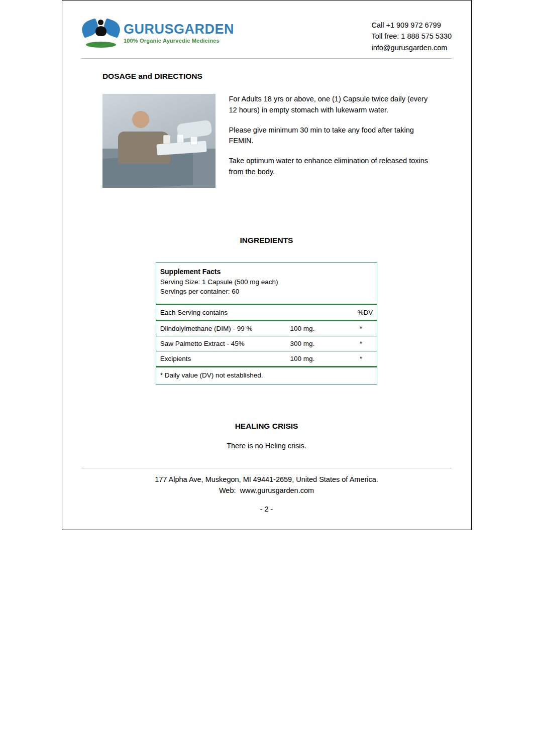GURUS GARDEN
100% Organic Ayurvedic Medicines
Call +1 909 972 6799
Toll free: 1 888 575 5330
info@gurusgarden.com
DOSAGE and DIRECTIONS
For Adults 18 yrs or above, one (1) Capsule twice daily (every 12 hours) in empty stomach with lukewarm water.
Please give minimum 30 min to take any food after taking FEMIN.
Take optimum water to enhance elimination of released toxins from the body.
INGREDIENTS
| Supplement Facts Serving Size: 1 Capsule (500 mg each) Servings per container: 60 |
| Each Serving contains | | %DV |
| Diindolylmethane (DIM) - 99 % | 100 mg. | * |
| Saw Palmetto Extract - 45% | 300 mg. | * |
| Excipients | 100 mg. | * |
| * Daily value (DV) not established. |
HEALING CRISIS
There is no Heling crisis.
177 Alpha Ave, Muskegon, MI 49441-2659, United States of America.
Web: www.gurusgarden.com
- 2 -